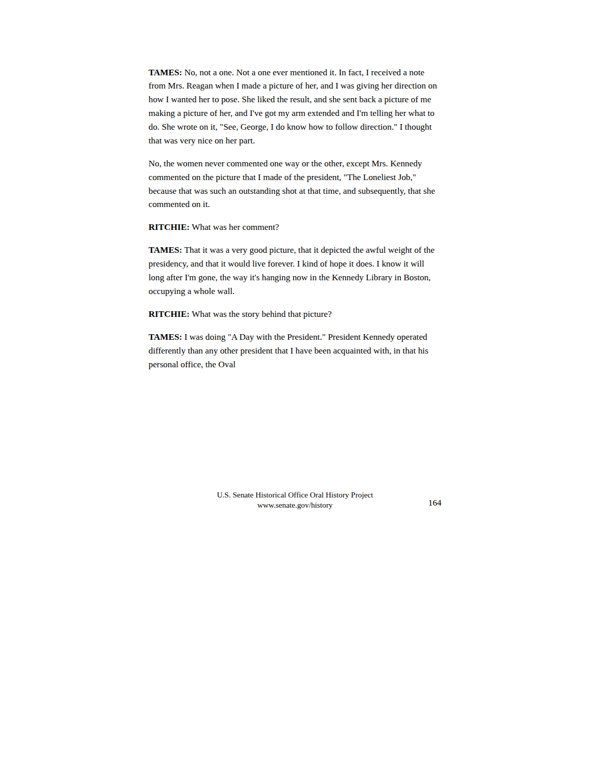TAMES: No, not a one. Not a one ever mentioned it. In fact, I received a note from Mrs. Reagan when I made a picture of her, and I was giving her direction on how I wanted her to pose. She liked the result, and she sent back a picture of me making a picture of her, and I've got my arm extended and I'm telling her what to do. She wrote on it, "See, George, I do know how to follow direction." I thought that was very nice on her part.
No, the women never commented one way or the other, except Mrs. Kennedy commented on the picture that I made of the president, "The Loneliest Job," because that was such an outstanding shot at that time, and subsequently, that she commented on it.
RITCHIE: What was her comment?
TAMES: That it was a very good picture, that it depicted the awful weight of the presidency, and that it would live forever. I kind of hope it does. I know it will long after I'm gone, the way it's hanging now in the Kennedy Library in Boston, occupying a whole wall.
RITCHIE: What was the story behind that picture?
TAMES: I was doing "A Day with the President." President Kennedy operated differently than any other president that I have been acquainted with, in that his personal office, the Oval
U.S. Senate Historical Office Oral History Project
www.senate.gov/history
164